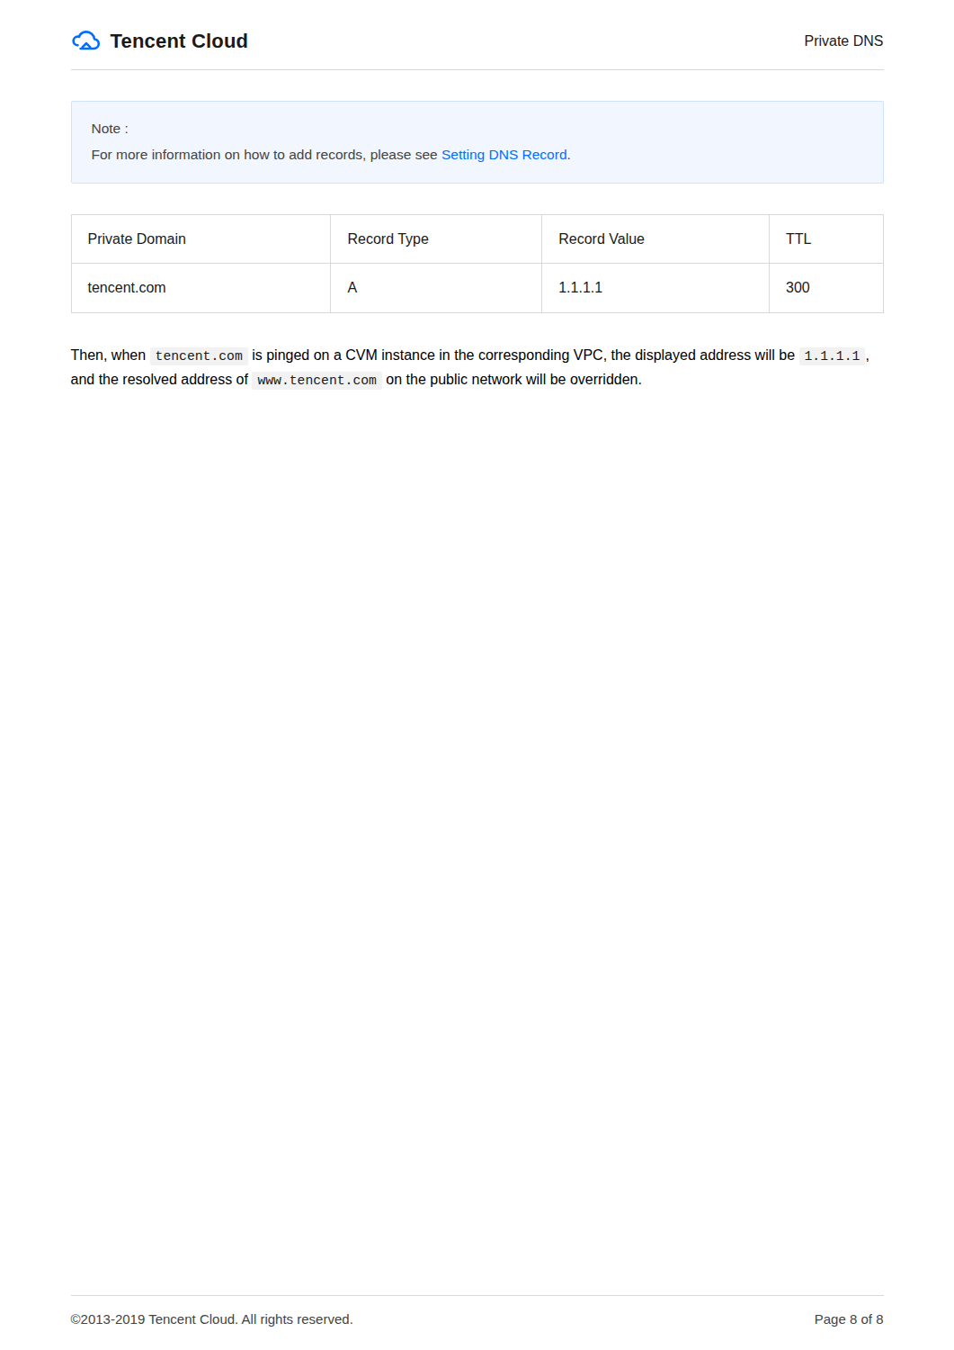Tencent Cloud
Private DNS
Note :
For more information on how to add records, please see Setting DNS Record.
| Private Domain | Record Type | Record Value | TTL |
| --- | --- | --- | --- |
| tencent.com | A | 1.1.1.1 | 300 |
Then, when tencent.com is pinged on a CVM instance in the corresponding VPC, the displayed address will be 1.1.1.1, and the resolved address of www.tencent.com on the public network will be overridden.
©2013-2019 Tencent Cloud. All rights reserved.
Page 8 of 8